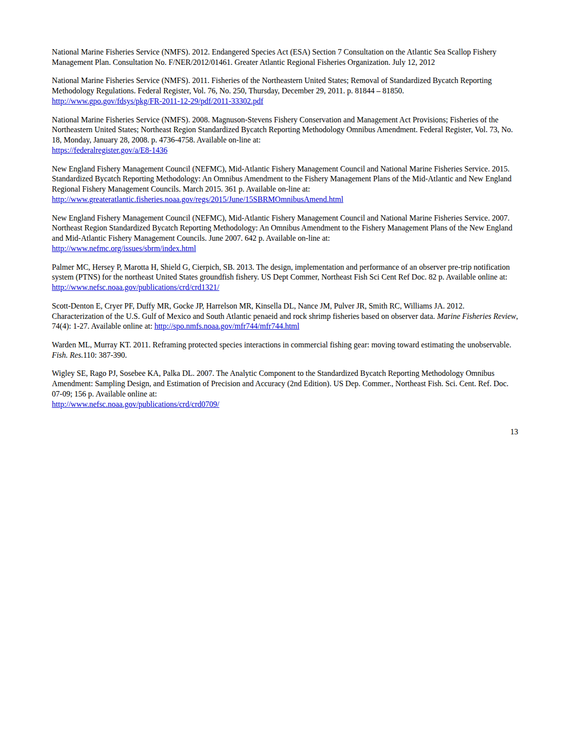National Marine Fisheries Service (NMFS). 2012. Endangered Species Act (ESA) Section 7 Consultation on the Atlantic Sea Scallop Fishery Management Plan. Consultation No. F/NER/2012/01461. Greater Atlantic Regional Fisheries Organization. July 12, 2012
National Marine Fisheries Service (NMFS). 2011. Fisheries of the Northeastern United States; Removal of Standardized Bycatch Reporting Methodology Regulations. Federal Register, Vol. 76, No. 250, Thursday, December 29, 2011. p. 81844 – 81850.
http://www.gpo.gov/fdsys/pkg/FR-2011-12-29/pdf/2011-33302.pdf
National Marine Fisheries Service (NMFS). 2008. Magnuson-Stevens Fishery Conservation and Management Act Provisions; Fisheries of the Northeastern United States; Northeast Region Standardized Bycatch Reporting Methodology Omnibus Amendment. Federal Register, Vol. 73, No. 18, Monday, January 28, 2008. p. 4736-4758. Available on-line at:
https://federalregister.gov/a/E8-1436
New England Fishery Management Council (NEFMC), Mid-Atlantic Fishery Management Council and National Marine Fisheries Service. 2015. Standardized Bycatch Reporting Methodology: An Omnibus Amendment to the Fishery Management Plans of the Mid-Atlantic and New England Regional Fishery Management Councils. March 2015. 361 p. Available on-line at:
http://www.greateratlantic.fisheries.noaa.gov/regs/2015/June/15SBRMOmnibusAmend.html
New England Fishery Management Council (NEFMC), Mid-Atlantic Fishery Management Council and National Marine Fisheries Service. 2007. Northeast Region Standardized Bycatch Reporting Methodology: An Omnibus Amendment to the Fishery Management Plans of the New England and Mid-Atlantic Fishery Management Councils. June 2007. 642 p. Available on-line at:
http://www.nefmc.org/issues/sbrm/index.html
Palmer MC, Hersey P, Marotta H, Shield G, Cierpich, SB. 2013. The design, implementation and performance of an observer pre-trip notification system (PTNS) for the northeast United States groundfish fishery. US Dept Commer, Northeast Fish Sci Cent Ref Doc. 82 p. Available online at:
http://www.nefsc.noaa.gov/publications/crd/crd1321/
Scott-Denton E, Cryer PF, Duffy MR, Gocke JP, Harrelson MR, Kinsella DL, Nance JM, Pulver JR, Smith RC, Williams JA. 2012. Characterization of the U.S. Gulf of Mexico and South Atlantic penaeid and rock shrimp fisheries based on observer data. Marine Fisheries Review, 74(4): 1-27. Available online at: http://spo.nmfs.noaa.gov/mfr744/mfr744.html
Warden ML, Murray KT. 2011. Reframing protected species interactions in commercial fishing gear: moving toward estimating the unobservable. Fish. Res. 110: 387-390.
Wigley SE, Rago PJ, Sosebee KA, Palka DL. 2007. The Analytic Component to the Standardized Bycatch Reporting Methodology Omnibus Amendment: Sampling Design, and Estimation of Precision and Accuracy (2nd Edition). US Dep. Commer., Northeast Fish. Sci. Cent. Ref. Doc. 07-09; 156 p. Available online at:
http://www.nefsc.noaa.gov/publications/crd/crd0709/
13